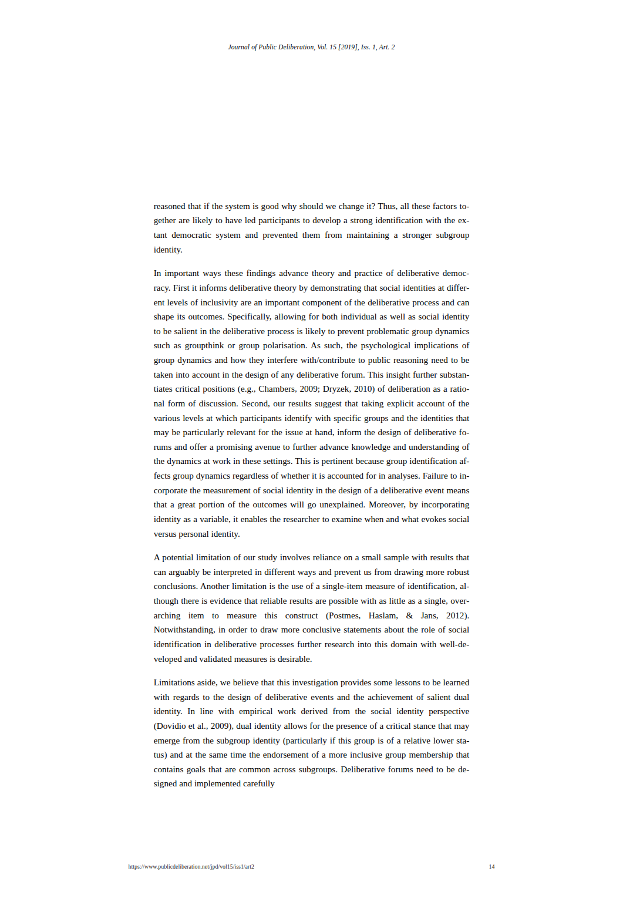Journal of Public Deliberation, Vol. 15 [2019], Iss. 1, Art. 2
reasoned that if the system is good why should we change it? Thus, all these factors together are likely to have led participants to develop a strong identification with the extant democratic system and prevented them from maintaining a stronger subgroup identity.
In important ways these findings advance theory and practice of deliberative democracy. First it informs deliberative theory by demonstrating that social identities at different levels of inclusivity are an important component of the deliberative process and can shape its outcomes. Specifically, allowing for both individual as well as social identity to be salient in the deliberative process is likely to prevent problematic group dynamics such as groupthink or group polarisation. As such, the psychological implications of group dynamics and how they interfere with/contribute to public reasoning need to be taken into account in the design of any deliberative forum. This insight further substantiates critical positions (e.g., Chambers, 2009; Dryzek, 2010) of deliberation as a rational form of discussion. Second, our results suggest that taking explicit account of the various levels at which participants identify with specific groups and the identities that may be particularly relevant for the issue at hand, inform the design of deliberative forums and offer a promising avenue to further advance knowledge and understanding of the dynamics at work in these settings. This is pertinent because group identification affects group dynamics regardless of whether it is accounted for in analyses. Failure to incorporate the measurement of social identity in the design of a deliberative event means that a great portion of the outcomes will go unexplained. Moreover, by incorporating identity as a variable, it enables the researcher to examine when and what evokes social versus personal identity.
A potential limitation of our study involves reliance on a small sample with results that can arguably be interpreted in different ways and prevent us from drawing more robust conclusions. Another limitation is the use of a single-item measure of identification, although there is evidence that reliable results are possible with as little as a single, overarching item to measure this construct (Postmes, Haslam, & Jans, 2012). Notwithstanding, in order to draw more conclusive statements about the role of social identification in deliberative processes further research into this domain with well-developed and validated measures is desirable.
Limitations aside, we believe that this investigation provides some lessons to be learned with regards to the design of deliberative events and the achievement of salient dual identity. In line with empirical work derived from the social identity perspective (Dovidio et al., 2009), dual identity allows for the presence of a critical stance that may emerge from the subgroup identity (particularly if this group is of a relative lower status) and at the same time the endorsement of a more inclusive group membership that contains goals that are common across subgroups. Deliberative forums need to be designed and implemented carefully
https://www.publicdeliberation.net/jpd/vol15/iss1/art2 14